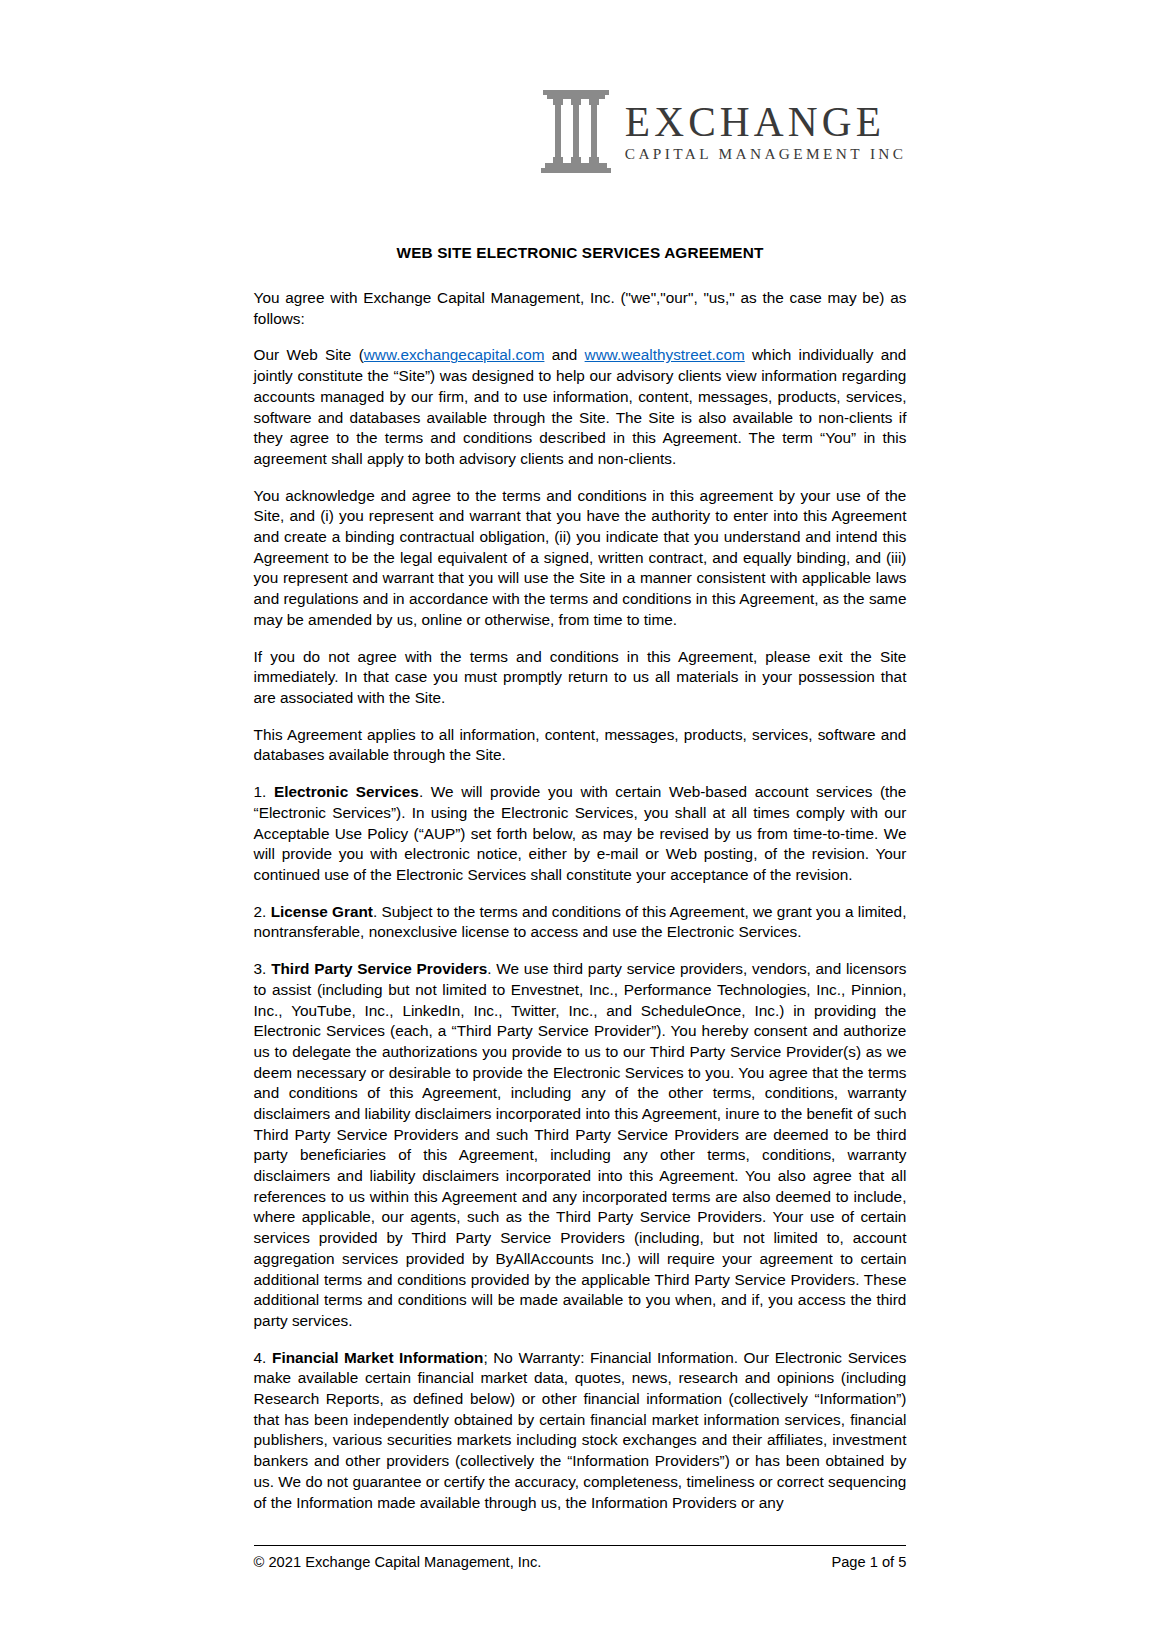EXCHANGE
CAPITAL MANAGEMENT INC
WEB SITE ELECTRONIC SERVICES AGREEMENT
You agree with Exchange Capital Management, Inc. ("we","our", "us," as the case may be) as follows:
Our Web Site (www.exchangecapital.com and www.wealthystreet.com which individually and jointly constitute the “Site”) was designed to help our advisory clients view information regarding accounts managed by our firm, and to use information, content, messages, products, services, software and databases available through the Site. The Site is also available to non-clients if they agree to the terms and conditions described in this Agreement. The term “You” in this agreement shall apply to both advisory clients and non-clients.
You acknowledge and agree to the terms and conditions in this agreement by your use of the Site, and (i) you represent and warrant that you have the authority to enter into this Agreement and create a binding contractual obligation, (ii) you indicate that you understand and intend this Agreement to be the legal equivalent of a signed, written contract, and equally binding, and (iii) you represent and warrant that you will use the Site in a manner consistent with applicable laws and regulations and in accordance with the terms and conditions in this Agreement, as the same may be amended by us, online or otherwise, from time to time.
If you do not agree with the terms and conditions in this Agreement, please exit the Site immediately. In that case you must promptly return to us all materials in your possession that are associated with the Site.
This Agreement applies to all information, content, messages, products, services, software and databases available through the Site.
1. Electronic Services. We will provide you with certain Web-based account services (the “Electronic Services”). In using the Electronic Services, you shall at all times comply with our Acceptable Use Policy (“AUP”) set forth below, as may be revised by us from time-to-time. We will provide you with electronic notice, either by e-mail or Web posting, of the revision. Your continued use of the Electronic Services shall constitute your acceptance of the revision.
2. License Grant. Subject to the terms and conditions of this Agreement, we grant you a limited, nontransferable, nonexclusive license to access and use the Electronic Services.
3. Third Party Service Providers. We use third party service providers, vendors, and licensors to assist (including but not limited to Envestnet, Inc., Performance Technologies, Inc., Pinnion, Inc., YouTube, Inc., LinkedIn, Inc., Twitter, Inc., and ScheduleOnce, Inc.) in providing the Electronic Services (each, a “Third Party Service Provider”). You hereby consent and authorize us to delegate the authorizations you provide to us to our Third Party Service Provider(s) as we deem necessary or desirable to provide the Electronic Services to you. You agree that the terms and conditions of this Agreement, including any of the other terms, conditions, warranty disclaimers and liability disclaimers incorporated into this Agreement, inure to the benefit of such Third Party Service Providers and such Third Party Service Providers are deemed to be third party beneficiaries of this Agreement, including any other terms, conditions, warranty disclaimers and liability disclaimers incorporated into this Agreement. You also agree that all references to us within this Agreement and any incorporated terms are also deemed to include, where applicable, our agents, such as the Third Party Service Providers. Your use of certain services provided by Third Party Service Providers (including, but not limited to, account aggregation services provided by ByAllAccounts Inc.) will require your agreement to certain additional terms and conditions provided by the applicable Third Party Service Providers. These additional terms and conditions will be made available to you when, and if, you access the third party services.
4. Financial Market Information; No Warranty: Financial Information. Our Electronic Services make available certain financial market data, quotes, news, research and opinions (including Research Reports, as defined below) or other financial information (collectively “Information”) that has been independently obtained by certain financial market information services, financial publishers, various securities markets including stock exchanges and their affiliates, investment bankers and other providers (collectively the “Information Providers”) or has been obtained by us. We do not guarantee or certify the accuracy, completeness, timeliness or correct sequencing of the Information made available through us, the Information Providers or any
© 2021 Exchange Capital Management, Inc. Page 1 of 5